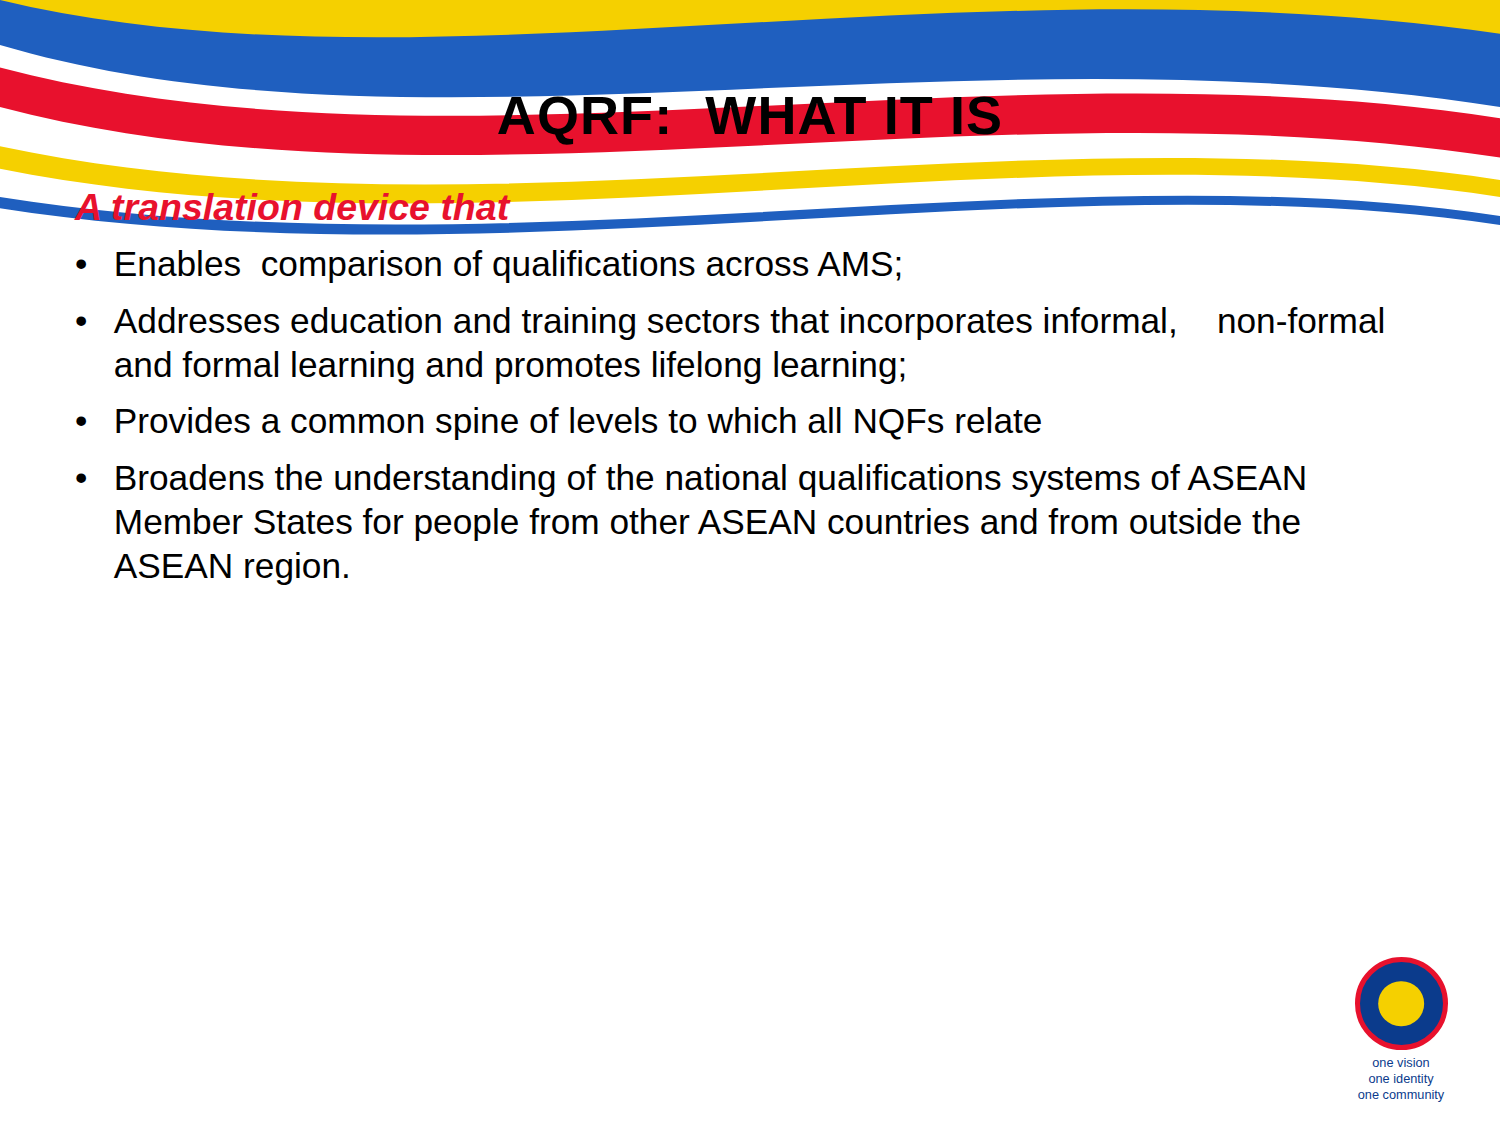AQRF: WHAT IT IS
A translation device that
Enables comparison of qualifications across AMS;
Addresses education and training sectors that incorporates informal, non-formal and formal learning and promotes lifelong learning;
Provides a common spine of levels to which all NQFs relate
Broadens the understanding of the national qualifications systems of ASEAN Member States for people from other ASEAN countries and from outside the ASEAN region.
one vision
one identity
one community